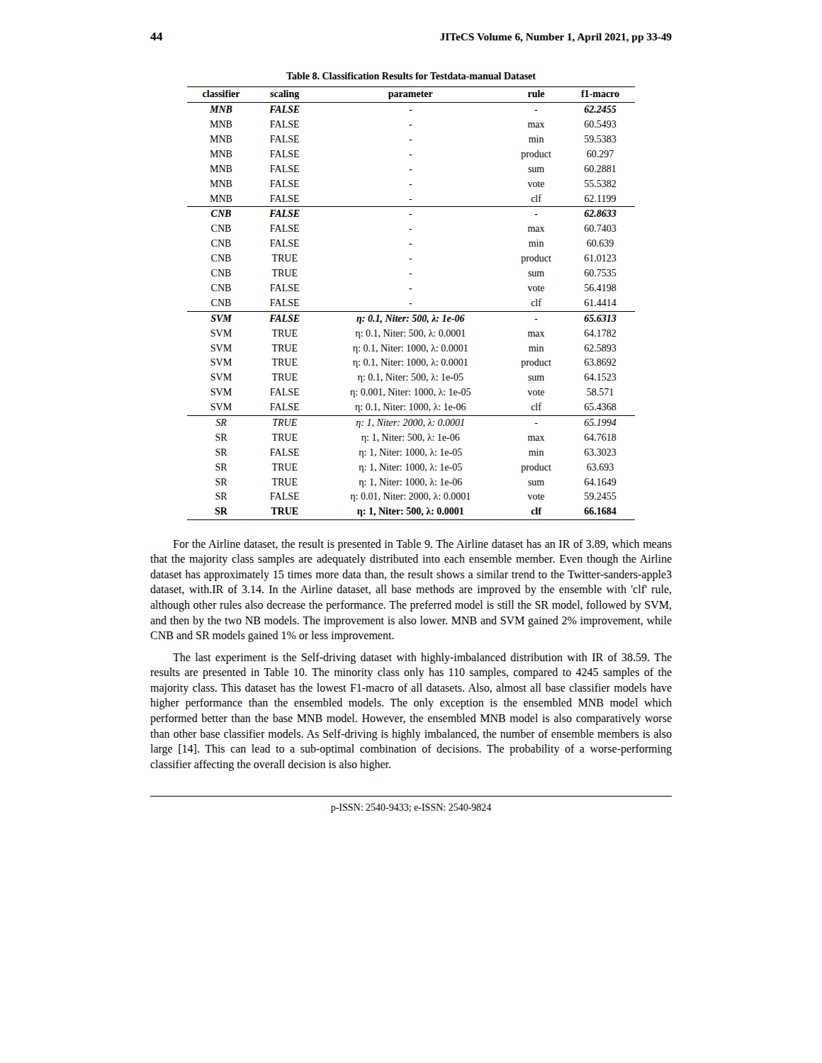44 JITeCS Volume 6, Number 1, April 2021, pp 33-49
Table 8. Classification Results for Testdata-manual Dataset
| classifier | scaling | parameter | rule | f1-macro |
| --- | --- | --- | --- | --- |
| MNB | FALSE | - | - | 62.2455 |
| MNB | FALSE | - | max | 60.5493 |
| MNB | FALSE | - | min | 59.5383 |
| MNB | FALSE | - | product | 60.297 |
| MNB | FALSE | - | sum | 60.2881 |
| MNB | FALSE | - | vote | 55.5382 |
| MNB | FALSE | - | clf | 62.1199 |
| CNB | FALSE | - | - | 62.8633 |
| CNB | FALSE | - | max | 60.7403 |
| CNB | FALSE | - | min | 60.639 |
| CNB | TRUE | - | product | 61.0123 |
| CNB | TRUE | - | sum | 60.7535 |
| CNB | FALSE | - | vote | 56.4198 |
| CNB | FALSE | - | clf | 61.4414 |
| SVM | FALSE | η: 0.1, Niter: 500, λ: 1e-06 | - | 65.6313 |
| SVM | TRUE | η: 0.1, Niter: 500, λ: 0.0001 | max | 64.1782 |
| SVM | TRUE | η: 0.1, Niter: 1000, λ: 0.0001 | min | 62.5893 |
| SVM | TRUE | η: 0.1, Niter: 1000, λ: 0.0001 | product | 63.8692 |
| SVM | TRUE | η: 0.1, Niter: 500, λ: 1e-05 | sum | 64.1523 |
| SVM | FALSE | η: 0.001, Niter: 1000, λ: 1e-05 | vote | 58.571 |
| SVM | FALSE | η: 0.1, Niter: 1000, λ: 1e-06 | clf | 65.4368 |
| SR | TRUE | η: 1, Niter: 2000, λ: 0.0001 | - | 65.1994 |
| SR | TRUE | η: 1, Niter: 500, λ: 1e-06 | max | 64.7618 |
| SR | FALSE | η: 1, Niter: 1000, λ: 1e-05 | min | 63.3023 |
| SR | TRUE | η: 1, Niter: 1000, λ: 1e-05 | product | 63.693 |
| SR | TRUE | η: 1, Niter: 1000, λ: 1e-06 | sum | 64.1649 |
| SR | FALSE | η: 0.01, Niter: 2000, λ: 0.0001 | vote | 59.2455 |
| SR | TRUE | η: 1, Niter: 500, λ: 0.0001 | clf | 66.1684 |
For the Airline dataset, the result is presented in Table 9. The Airline dataset has an IR of 3.89, which means that the majority class samples are adequately distributed into each ensemble member. Even though the Airline dataset has approximately 15 times more data than, the result shows a similar trend to the Twitter-sanders-apple3 dataset, with.IR of 3.14. In the Airline dataset, all base methods are improved by the ensemble with 'clf' rule, although other rules also decrease the performance. The preferred model is still the SR model, followed by SVM, and then by the two NB models. The improvement is also lower. MNB and SVM gained 2% improvement, while CNB and SR models gained 1% or less improvement.
The last experiment is the Self-driving dataset with highly-imbalanced distribution with IR of 38.59. The results are presented in Table 10. The minority class only has 110 samples, compared to 4245 samples of the majority class. This dataset has the lowest F1-macro of all datasets. Also, almost all base classifier models have higher performance than the ensembled models. The only exception is the ensembled MNB model which performed better than the base MNB model. However, the ensembled MNB model is also comparatively worse than other base classifier models. As Self-driving is highly imbalanced, the number of ensemble members is also large [14]. This can lead to a sub-optimal combination of decisions. The probability of a worse-performing classifier affecting the overall decision is also higher.
p-ISSN: 2540-9433; e-ISSN: 2540-9824